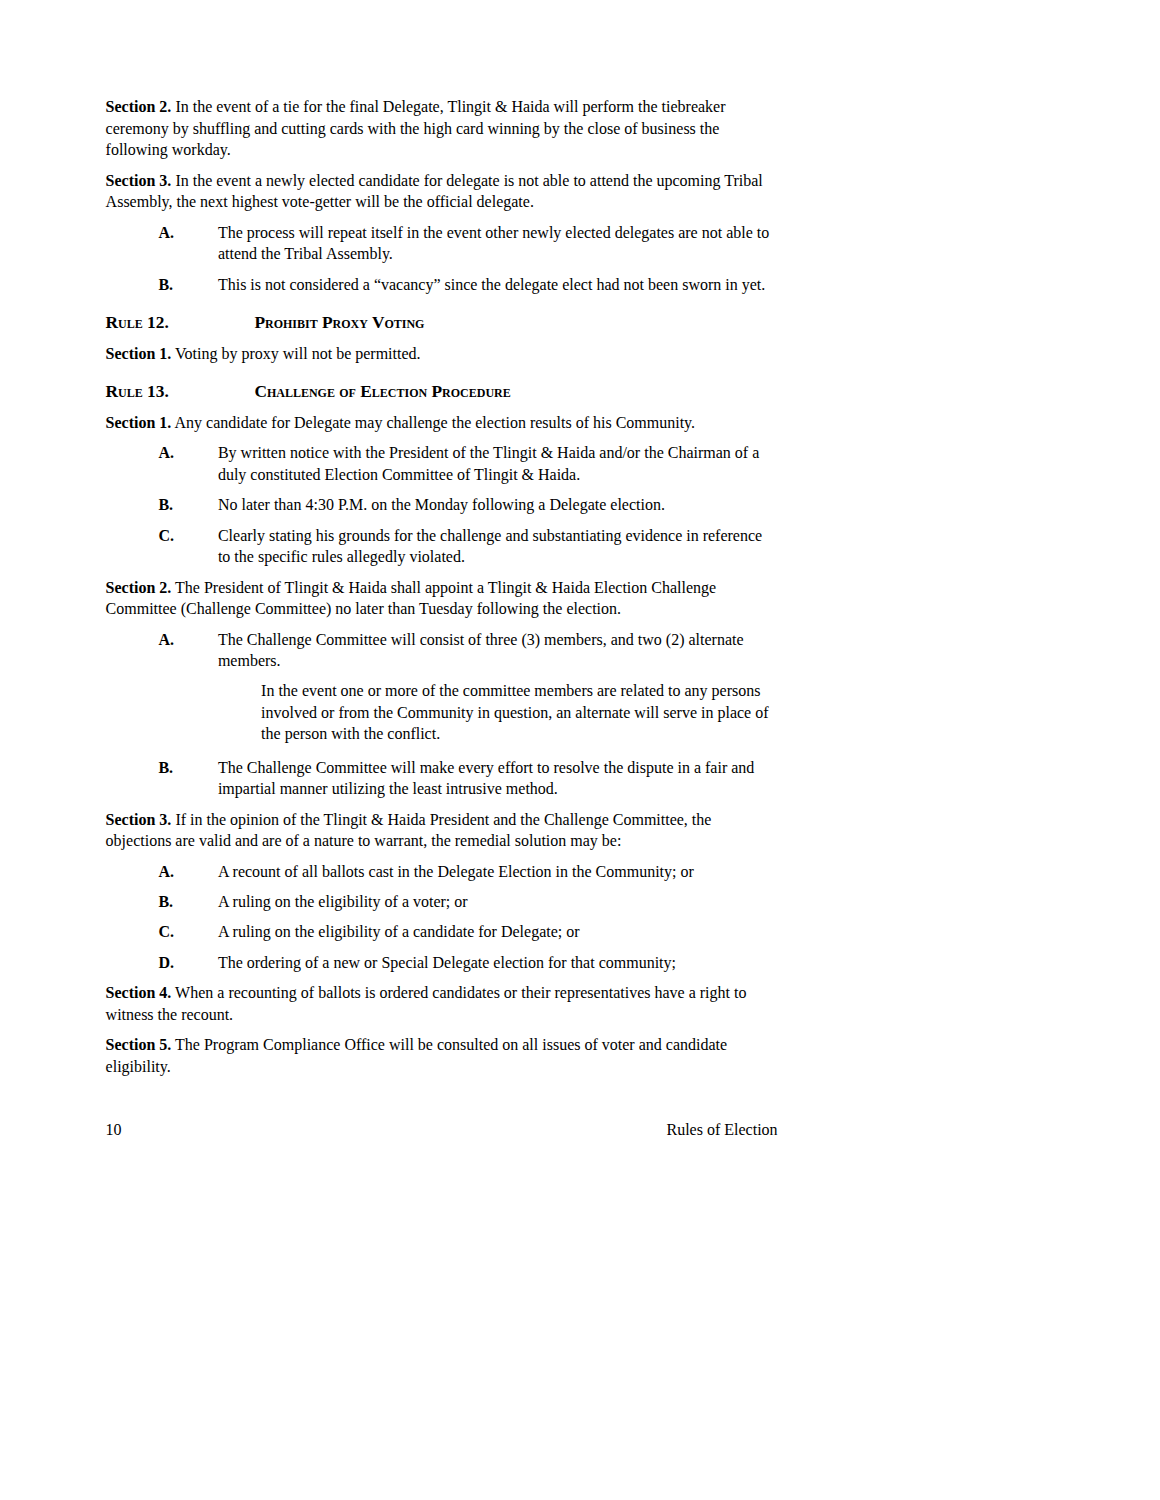Section 2. In the event of a tie for the final Delegate, Tlingit & Haida will perform the tiebreaker ceremony by shuffling and cutting cards with the high card winning by the close of business the following workday.
Section 3. In the event a newly elected candidate for delegate is not able to attend the upcoming Tribal Assembly, the next highest vote-getter will be the official delegate.
A.
The process will repeat itself in the event other newly elected delegates are not able to attend the Tribal Assembly.
B.
This is not considered a “vacancy” since the delegate elect had not been sworn in yet.
Rule 12. Prohibit Proxy Voting
Section 1. Voting by proxy will not be permitted.
Rule 13. Challenge of Election Procedure
Section 1. Any candidate for Delegate may challenge the election results of his Community.
A.
By written notice with the President of the Tlingit & Haida and/or the Chairman of a duly constituted Election Committee of Tlingit & Haida.
B.
No later than 4:30 P.M. on the Monday following a Delegate election.
C.
Clearly stating his grounds for the challenge and substantiating evidence in reference to the specific rules allegedly violated.
Section 2. The President of Tlingit & Haida shall appoint a Tlingit & Haida Election Challenge Committee (Challenge Committee) no later than Tuesday following the election.
A.
The Challenge Committee will consist of three (3) members, and two (2) alternate members.
In the event one or more of the committee members are related to any persons involved or from the Community in question, an alternate will serve in place of the person with the conflict.
B.
The Challenge Committee will make every effort to resolve the dispute in a fair and impartial manner utilizing the least intrusive method.
Section 3. If in the opinion of the Tlingit & Haida President and the Challenge Committee, the objections are valid and are of a nature to warrant, the remedial solution may be:
A.
A recount of all ballots cast in the Delegate Election in the Community; or
B.
A ruling on the eligibility of a voter; or
C.
A ruling on the eligibility of a candidate for Delegate; or
D.
The ordering of a new or Special Delegate election for that community;
Section 4. When a recounting of ballots is ordered candidates or their representatives have a right to witness the recount.
Section 5. The Program Compliance Office will be consulted on all issues of voter and candidate eligibility.
10 Rules of Election